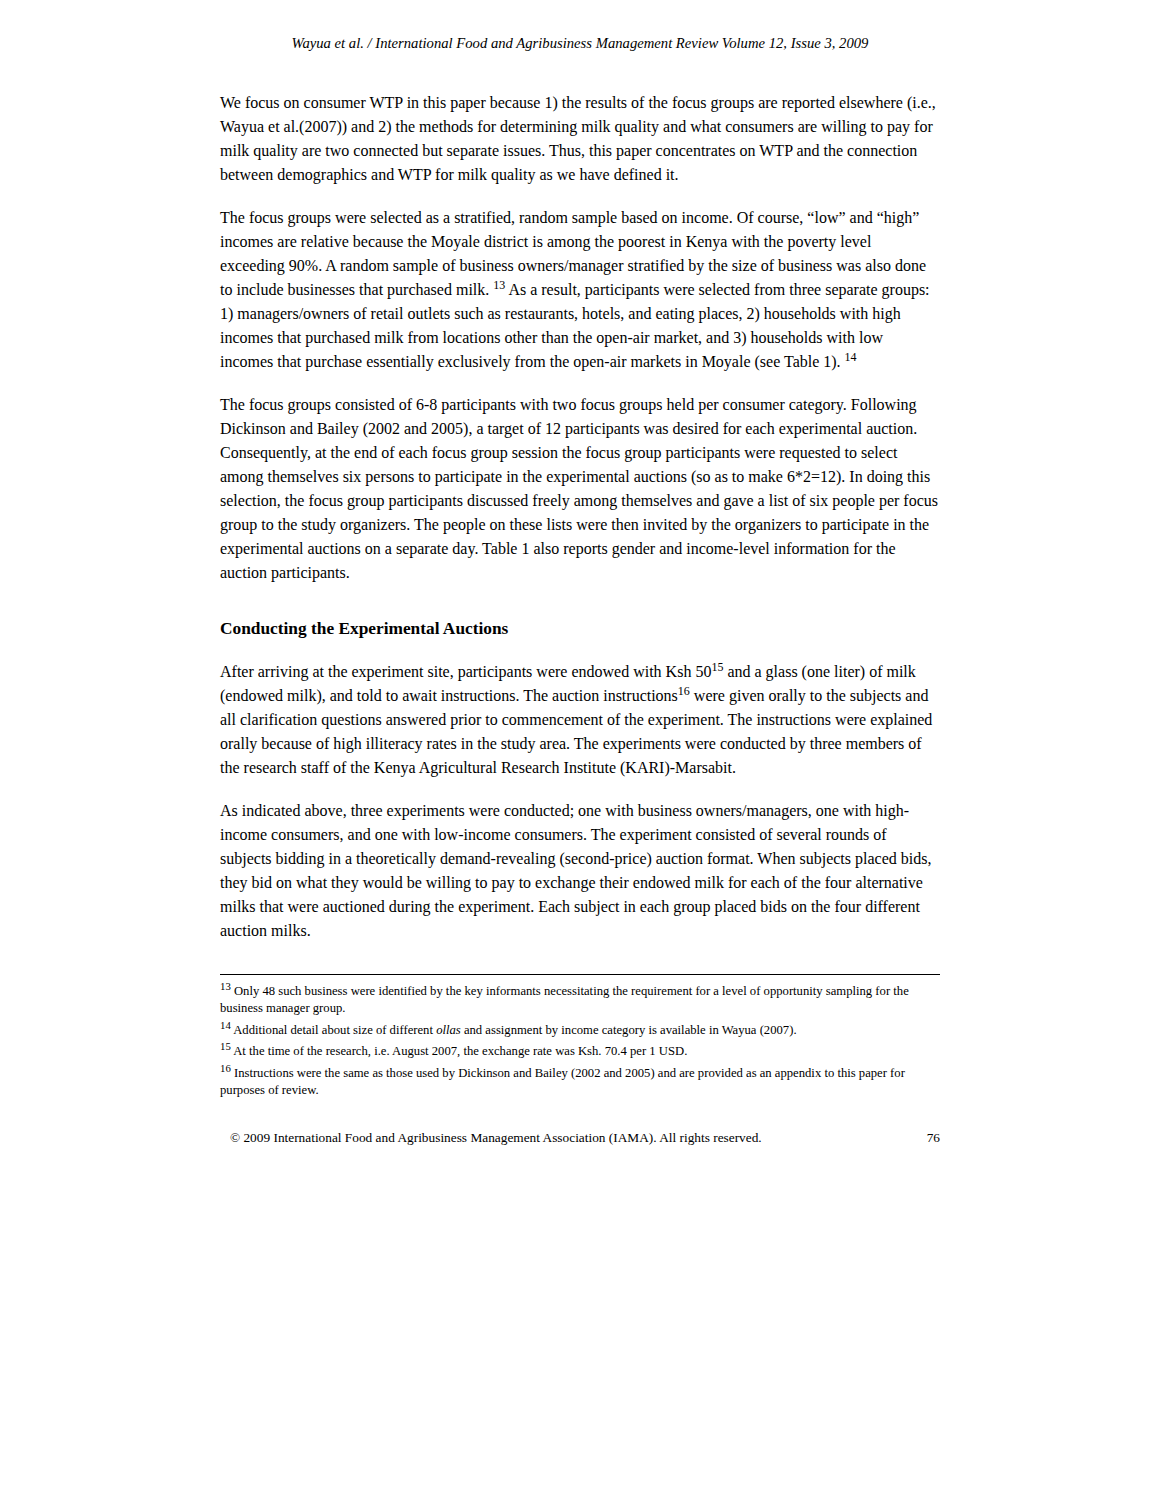Wayua et al. / International Food and Agribusiness Management Review Volume 12, Issue 3, 2009
We focus on consumer WTP in this paper because 1) the results of the focus groups are reported elsewhere (i.e., Wayua et al.(2007)) and 2) the methods for determining milk quality and what consumers are willing to pay for milk quality are two connected but separate issues. Thus, this paper concentrates on WTP and the connection between demographics and WTP for milk quality as we have defined it.
The focus groups were selected as a stratified, random sample based on income. Of course, “low” and “high” incomes are relative because the Moyale district is among the poorest in Kenya with the poverty level exceeding 90%. A random sample of business owners/manager stratified by the size of business was also done to include businesses that purchased milk. 13 As a result, participants were selected from three separate groups: 1) managers/owners of retail outlets such as restaurants, hotels, and eating places, 2) households with high incomes that purchased milk from locations other than the open-air market, and 3) households with low incomes that purchase essentially exclusively from the open-air markets in Moyale (see Table 1). 14
The focus groups consisted of 6-8 participants with two focus groups held per consumer category. Following Dickinson and Bailey (2002 and 2005), a target of 12 participants was desired for each experimental auction. Consequently, at the end of each focus group session the focus group participants were requested to select among themselves six persons to participate in the experimental auctions (so as to make 6*2=12). In doing this selection, the focus group participants discussed freely among themselves and gave a list of six people per focus group to the study organizers. The people on these lists were then invited by the organizers to participate in the experimental auctions on a separate day. Table 1 also reports gender and income-level information for the auction participants.
Conducting the Experimental Auctions
After arriving at the experiment site, participants were endowed with Ksh 5015 and a glass (one liter) of milk (endowed milk), and told to await instructions. The auction instructions16 were given orally to the subjects and all clarification questions answered prior to commencement of the experiment. The instructions were explained orally because of high illiteracy rates in the study area. The experiments were conducted by three members of the research staff of the Kenya Agricultural Research Institute (KARI)-Marsabit.
As indicated above, three experiments were conducted; one with business owners/managers, one with high-income consumers, and one with low-income consumers. The experiment consisted of several rounds of subjects bidding in a theoretically demand-revealing (second-price) auction format. When subjects placed bids, they bid on what they would be willing to pay to exchange their endowed milk for each of the four alternative milks that were auctioned during the experiment. Each subject in each group placed bids on the four different auction milks.
13 Only 48 such business were identified by the key informants necessitating the requirement for a level of opportunity sampling for the business manager group.
14 Additional detail about size of different ollas and assignment by income category is available in Wayua (2007).
15 At the time of the research, i.e. August 2007, the exchange rate was Ksh. 70.4 per 1 USD.
16 Instructions were the same as those used by Dickinson and Bailey (2002 and 2005) and are provided as an appendix to this paper for purposes of review.
© 2009 International Food and Agribusiness Management Association (IAMA). All rights reserved.
76